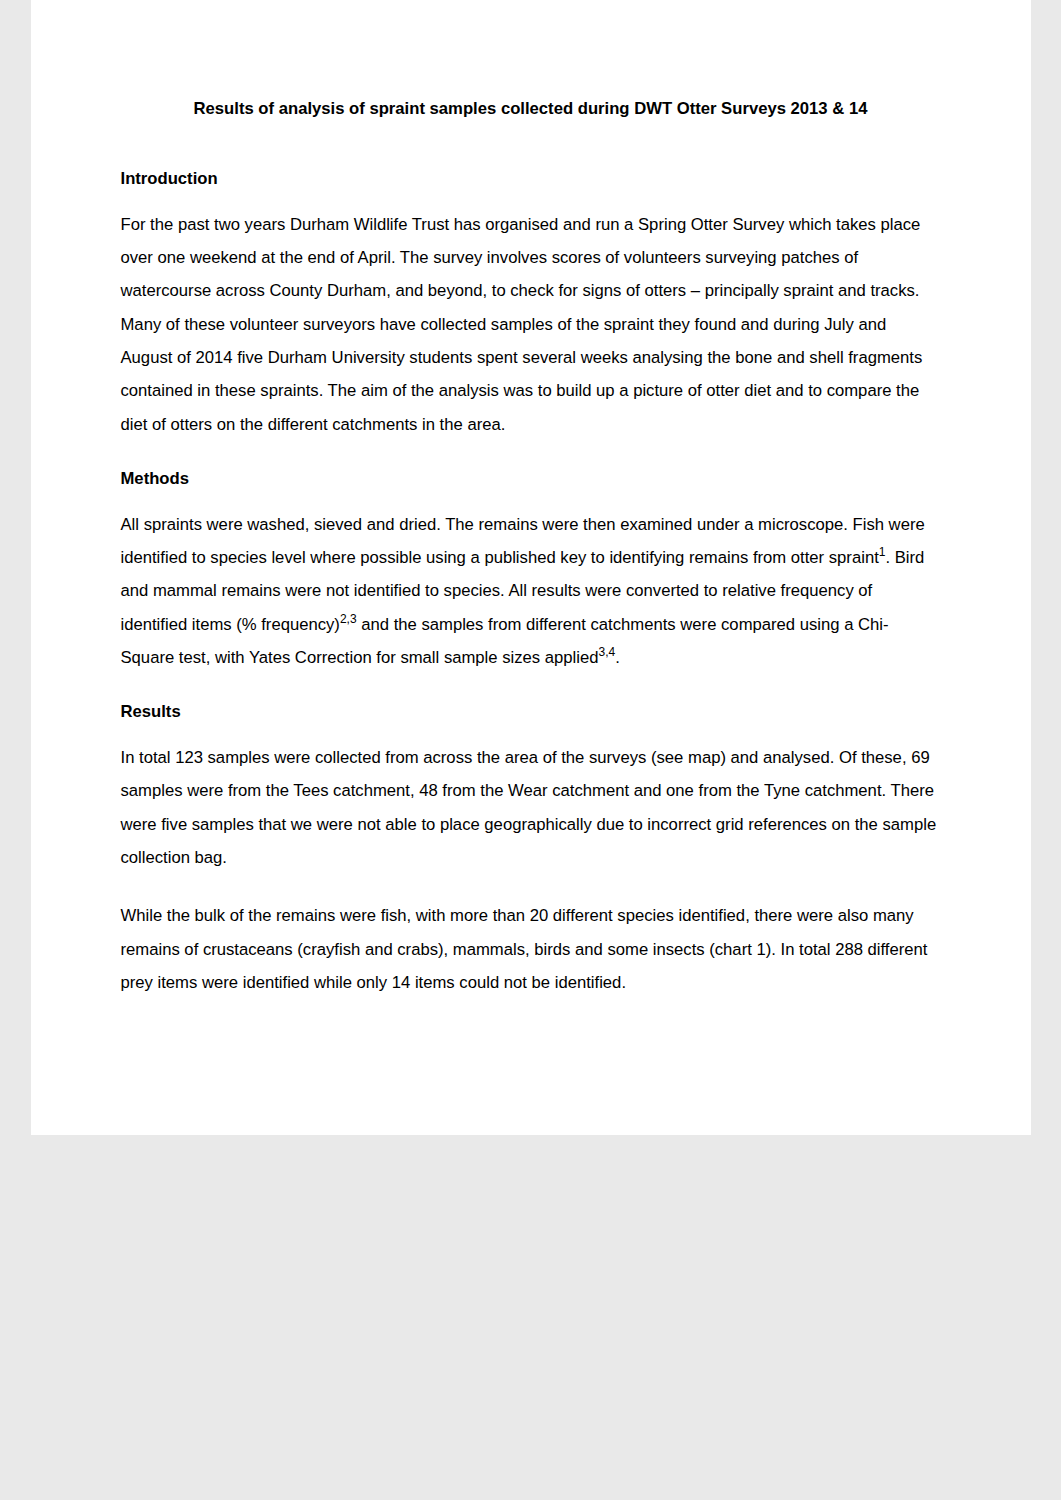Results of analysis of spraint samples collected during DWT Otter Surveys 2013 & 14
Introduction
For the past two years Durham Wildlife Trust has organised and run a Spring Otter Survey which takes place over one weekend at the end of April. The survey involves scores of volunteers surveying patches of watercourse across County Durham, and beyond, to check for signs of otters – principally spraint and tracks. Many of these volunteer surveyors have collected samples of the spraint they found and during July and August of 2014 five Durham University students spent several weeks analysing the bone and shell fragments contained in these spraints. The aim of the analysis was to build up a picture of otter diet and to compare the diet of otters on the different catchments in the area.
Methods
All spraints were washed, sieved and dried. The remains were then examined under a microscope. Fish were identified to species level where possible using a published key to identifying remains from otter spraint1. Bird and mammal remains were not identified to species. All results were converted to relative frequency of identified items (% frequency)2,3 and the samples from different catchments were compared using a Chi-Square test, with Yates Correction for small sample sizes applied3,4.
Results
In total 123 samples were collected from across the area of the surveys (see map) and analysed. Of these, 69 samples were from the Tees catchment, 48 from the Wear catchment and one from the Tyne catchment. There were five samples that we were not able to place geographically due to incorrect grid references on the sample collection bag.
While the bulk of the remains were fish, with more than 20 different species identified, there were also many remains of crustaceans (crayfish and crabs), mammals, birds and some insects (chart 1). In total 288 different prey items were identified while only 14 items could not be identified.